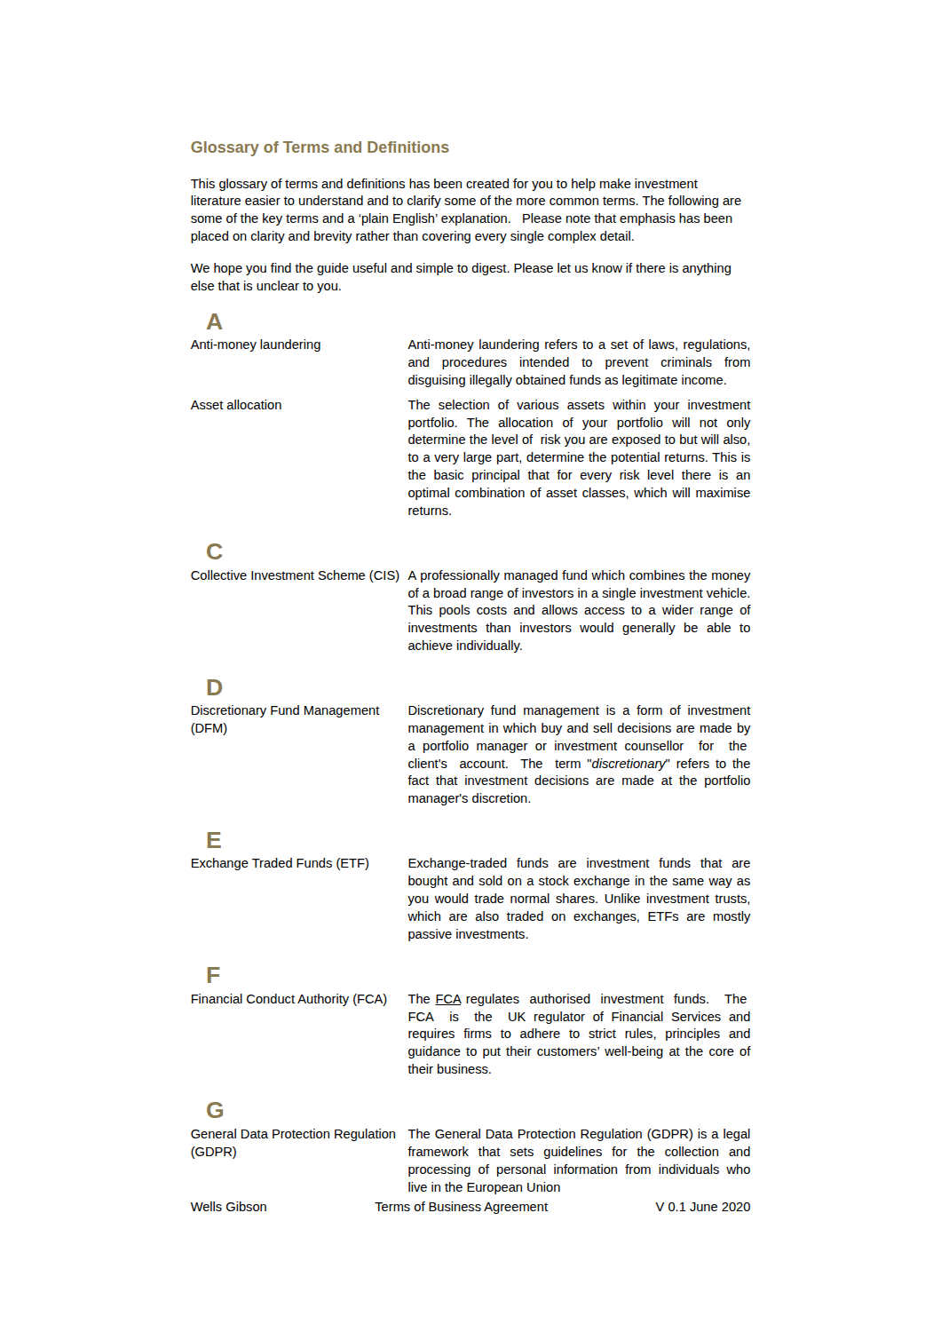Glossary of Terms and Definitions
This glossary of terms and definitions has been created for you to help make investment literature easier to understand and to clarify some of the more common terms. The following are some of the key terms and a ‘plain English’ explanation. Please note that emphasis has been placed on clarity and brevity rather than covering every single complex detail.
We hope you find the guide useful and simple to digest. Please let us know if there is anything else that is unclear to you.
A
| Anti-money laundering | Anti-money laundering refers to a set of laws, regulations, and procedures intended to prevent criminals from disguising illegally obtained funds as legitimate income. |
| Asset allocation | The selection of various assets within your investment portfolio. The allocation of your portfolio will not only determine the level of risk you are exposed to but will also, to a very large part, determine the potential returns. This is the basic principal that for every risk level there is an optimal combination of asset classes, which will maximise returns. |
C
| Collective Investment Scheme (CIS) | A professionally managed fund which combines the money of a broad range of investors in a single investment vehicle. This pools costs and allows access to a wider range of investments than investors would generally be able to achieve individually. |
D
| Discretionary Fund Management (DFM) | Discretionary fund management is a form of investment management in which buy and sell decisions are made by a portfolio manager or investment counsellor for the client's account. The term " discretionary " refers to the fact that investment decisions are made at the portfolio manager's discretion. |
E
| Exchange Traded Funds (ETF) | Exchange-traded funds are investment funds that are bought and sold on a stock exchange in the same way as you would trade normal shares. Unlike investment trusts, which are also traded on exchanges, ETFs are mostly passive investments. |
F
| Financial Conduct Authority (FCA) | The FCA regulates authorised investment funds. The FCA is the UK regulator of Financial Services and requires firms to adhere to strict rules, principles and guidance to put their customers’ well-being at the core of their business. |
G
| General Data Protection Regulation (GDPR) | The General Data Protection Regulation (GDPR) is a legal framework that sets guidelines for the collection and processing of personal information from individuals who live in the European Union |
Wells Gibson
Terms of Business Agreement
V 0.1 June 2020